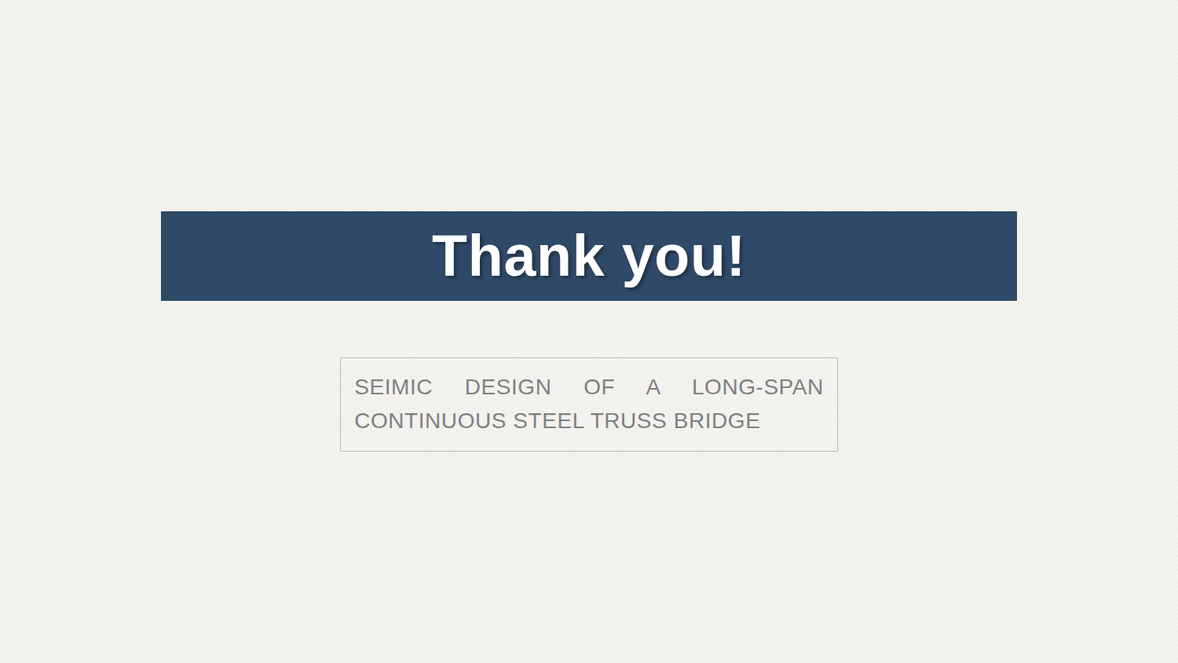Thank you!
SEIMIC DESIGN OF A LONG-SPAN CONTINUOUS STEEL TRUSS BRIDGE